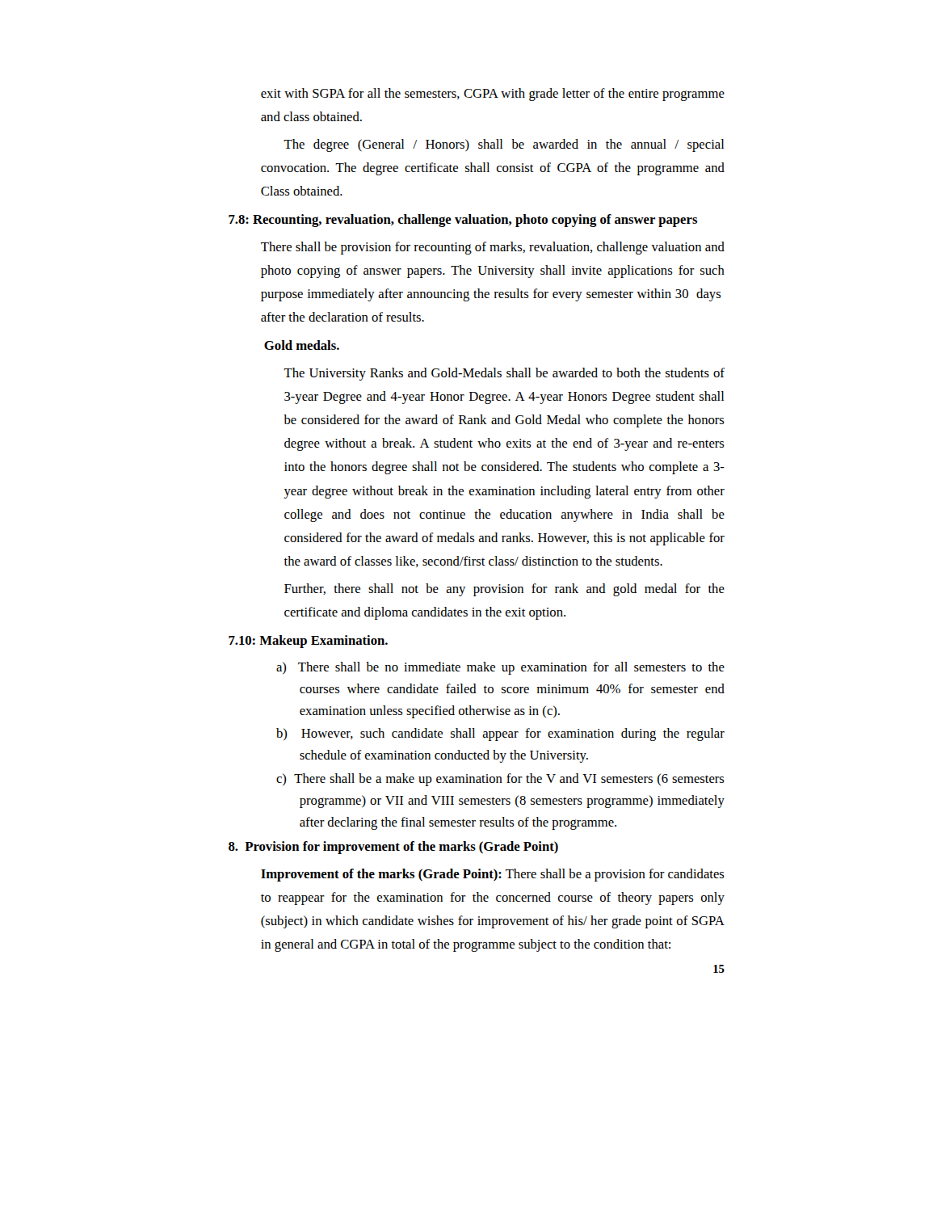exit with SGPA for all the semesters, CGPA with grade letter of the entire programme and class obtained.
The degree (General / Honors) shall be awarded in the annual / special convocation. The degree certificate shall consist of CGPA of the programme and Class obtained.
7.8: Recounting, revaluation, challenge valuation, photo copying of answer papers
There shall be provision for recounting of marks, revaluation, challenge valuation and photo copying of answer papers. The University shall invite applications for such purpose immediately after announcing the results for every semester within 30 days after the declaration of results.
Gold medals.
The University Ranks and Gold-Medals shall be awarded to both the students of 3-year Degree and 4-year Honor Degree. A 4-year Honors Degree student shall be considered for the award of Rank and Gold Medal who complete the honors degree without a break. A student who exits at the end of 3-year and re-enters into the honors degree shall not be considered. The students who complete a 3-year degree without break in the examination including lateral entry from other college and does not continue the education anywhere in India shall be considered for the award of medals and ranks. However, this is not applicable for the award of classes like, second/first class/ distinction to the students.
Further, there shall not be any provision for rank and gold medal for the certificate and diploma candidates in the exit option.
7.10: Makeup Examination.
a) There shall be no immediate make up examination for all semesters to the courses where candidate failed to score minimum 40% for semester end examination unless specified otherwise as in (c).
b) However, such candidate shall appear for examination during the regular schedule of examination conducted by the University.
c) There shall be a make up examination for the V and VI semesters (6 semesters programme) or VII and VIII semesters (8 semesters programme) immediately after declaring the final semester results of the programme.
8. Provision for improvement of the marks (Grade Point)
Improvement of the marks (Grade Point): There shall be a provision for candidates to reappear for the examination for the concerned course of theory papers only (subject) in which candidate wishes for improvement of his/ her grade point of SGPA in general and CGPA in total of the programme subject to the condition that:
15